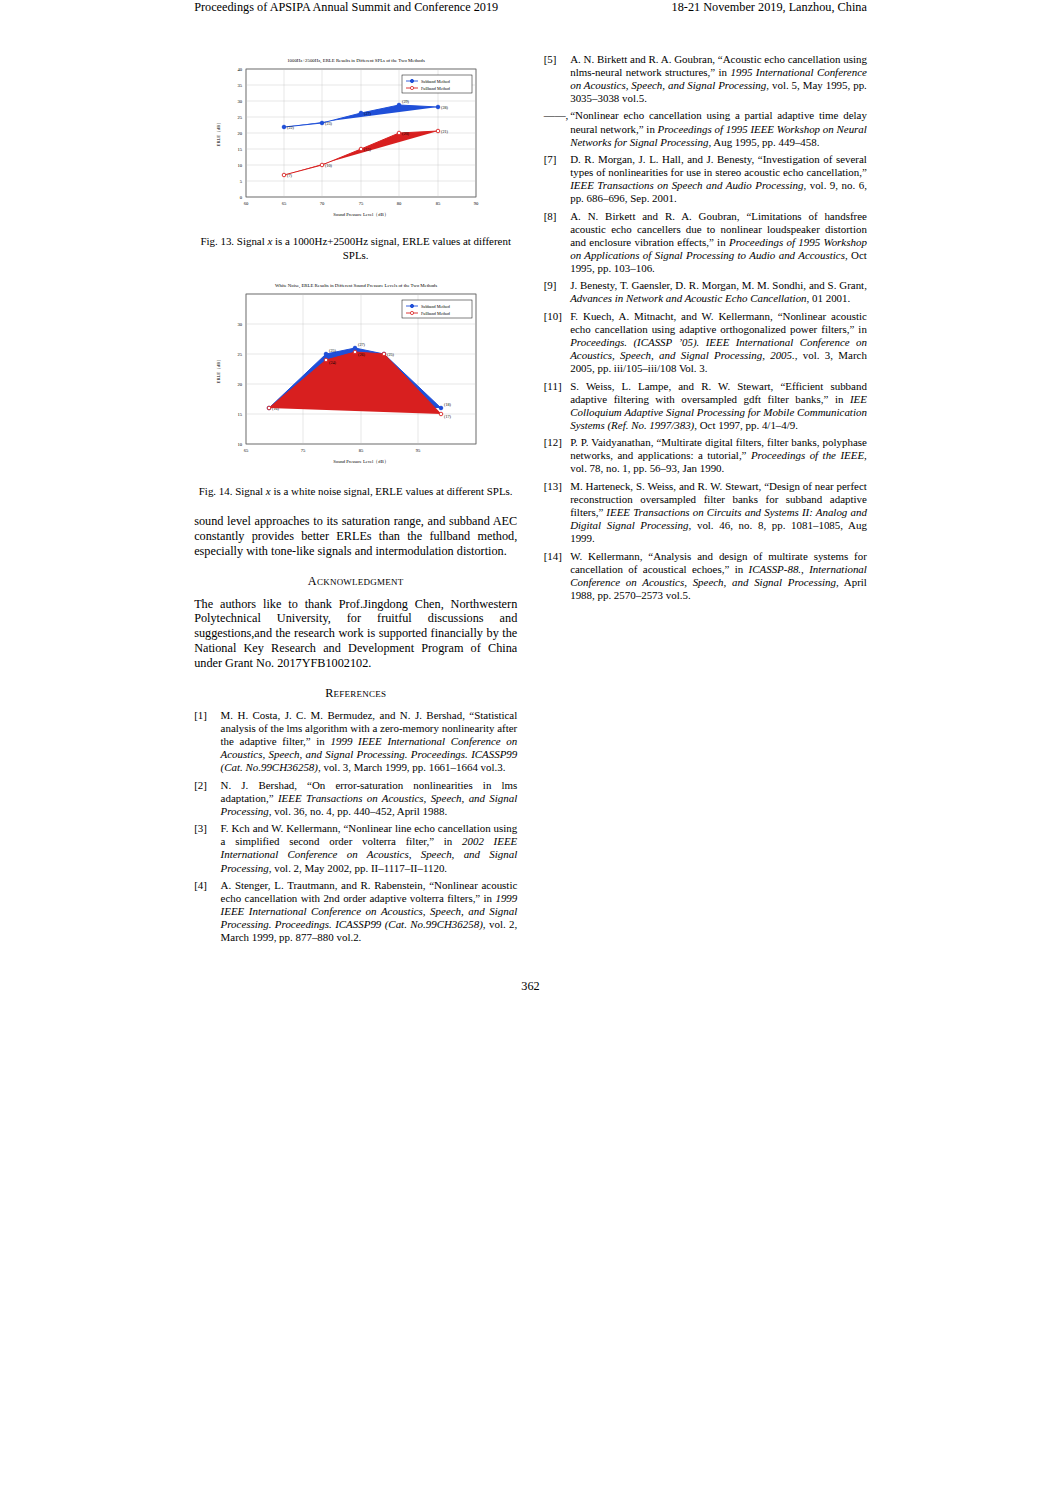Proceedings of APSIPA Annual Summit and Conference 2019
18-21 November 2019, Lanzhou, China
1000Hz+2500Hz, ERLE Results in Different SPLs of the Two Methods 0 5 10 15 20 25 30 35 40 60 65 70 75 80 85 90 Sound Pressure Level（dB） ERLE（dB） Subband Method Fullband Method (22) (23) (27) (29) (28) (7) (10) (15) (20) (21)
Fig. 13. Signal x is a 1000Hz+2500Hz signal, ERLE values at different SPLs.
White Noise, ERLE Results in Different Sound Pressure Levels of the Two Methods 10 15 20 25 30 65 75 85 95 Sound Pressure Level（dB） ERLE（dB） Subband Method Fullband Method (16) (25) (27) (25) (18) (24) (26) (17)
Fig. 14. Signal x is a white noise signal, ERLE values at different SPLs.
sound level approaches to its saturation range, and subband AEC constantly provides better ERLEs than the fullband method, especially with tone-like signals and intermodulation distortion.
Acknowledgment
The authors like to thank Prof.Jingdong Chen, Northwestern Polytechnical University, for fruitful discussions and suggestions,and the research work is supported financially by the National Key Research and Development Program of China under Grant No. 2017YFB1002102.
References
M. H. Costa, J. C. M. Bermudez, and N. J. Bershad, “Statistical analysis of the lms algorithm with a zero-memory nonlinearity after the adaptive filter,” in 1999 IEEE International Conference on Acoustics, Speech, and Signal Processing. Proceedings. ICASSP99 (Cat. No.99CH36258), vol. 3, March 1999, pp. 1661–1664 vol.3.
N. J. Bershad, “On error-saturation nonlinearities in lms adaptation,” IEEE Transactions on Acoustics, Speech, and Signal Processing, vol. 36, no. 4, pp. 440–452, April 1988.
F. Kch and W. Kellermann, “Nonlinear line echo cancellation using a simplified second order volterra filter,” in 2002 IEEE International Conference on Acoustics, Speech, and Signal Processing, vol. 2, May 2002, pp. II–1117–II–1120.
A. Stenger, L. Trautmann, and R. Rabenstein, “Nonlinear acoustic echo cancellation with 2nd order adaptive volterra filters,” in 1999 IEEE International Conference on Acoustics, Speech, and Signal Processing. Proceedings. ICASSP99 (Cat. No.99CH36258), vol. 2, March 1999, pp. 877–880 vol.2.
A. N. Birkett and R. A. Goubran, “Acoustic echo cancellation using nlms-neural network structures,” in 1995 International Conference on Acoustics, Speech, and Signal Processing, vol. 5, May 1995, pp. 3035–3038 vol.5.
——, “Nonlinear echo cancellation using a partial adaptive time delay neural network,” in Proceedings of 1995 IEEE Workshop on Neural Networks for Signal Processing, Aug 1995, pp. 449–458.
D. R. Morgan, J. L. Hall, and J. Benesty, “Investigation of several types of nonlinearities for use in stereo acoustic echo cancellation,” IEEE Transactions on Speech and Audio Processing, vol. 9, no. 6, pp. 686–696, Sep. 2001.
A. N. Birkett and R. A. Goubran, “Limitations of handsfree acoustic echo cancellers due to nonlinear loudspeaker distortion and enclosure vibration effects,” in Proceedings of 1995 Workshop on Applications of Signal Processing to Audio and Accoustics, Oct 1995, pp. 103–106.
J. Benesty, T. Gaensler, D. R. Morgan, M. M. Sondhi, and S. Grant, Advances in Network and Acoustic Echo Cancellation, 01 2001.
F. Kuech, A. Mitnacht, and W. Kellermann, “Nonlinear acoustic echo cancellation using adaptive orthogonalized power filters,” in Proceedings. (ICASSP ’05). IEEE International Conference on Acoustics, Speech, and Signal Processing, 2005., vol. 3, March 2005, pp. iii/105–iii/108 Vol. 3.
S. Weiss, L. Lampe, and R. W. Stewart, “Efficient subband adaptive filtering with oversampled gdft filter banks,” in IEE Colloquium Adaptive Signal Processing for Mobile Communication Systems (Ref. No. 1997/383), Oct 1997, pp. 4/1–4/9.
P. P. Vaidyanathan, “Multirate digital filters, filter banks, polyphase networks, and applications: a tutorial,” Proceedings of the IEEE, vol. 78, no. 1, pp. 56–93, Jan 1990.
M. Harteneck, S. Weiss, and R. W. Stewart, “Design of near perfect reconstruction oversampled filter banks for subband adaptive filters,” IEEE Transactions on Circuits and Systems II: Analog and Digital Signal Processing, vol. 46, no. 8, pp. 1081–1085, Aug 1999.
W. Kellermann, “Analysis and design of multirate systems for cancellation of acoustical echoes,” in ICASSP-88., International Conference on Acoustics, Speech, and Signal Processing, April 1988, pp. 2570–2573 vol.5.
362